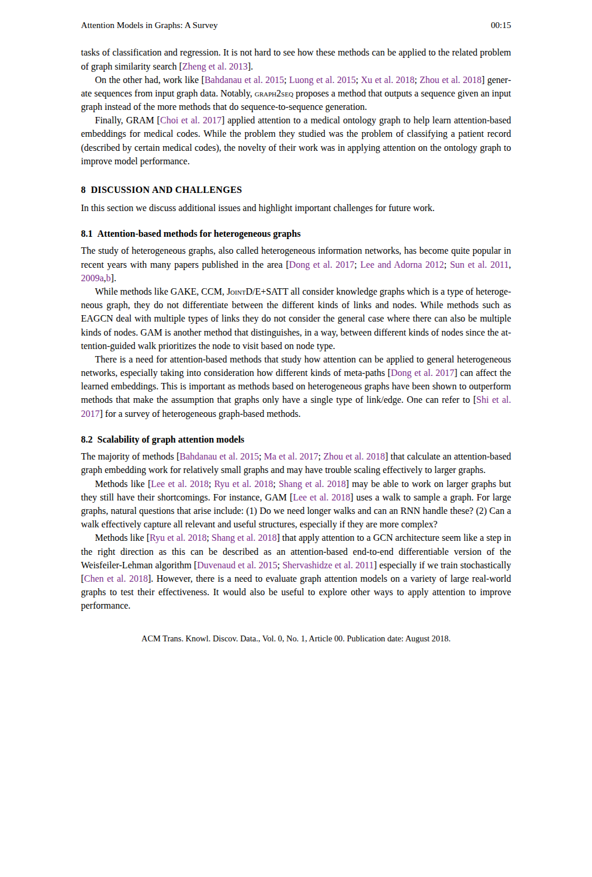Attention Models in Graphs: A Survey 00:15
tasks of classification and regression. It is not hard to see how these methods can be applied to the related problem of graph similarity search [Zheng et al. 2013].
On the other had, work like [Bahdanau et al. 2015; Luong et al. 2015; Xu et al. 2018; Zhou et al. 2018] generate sequences from input graph data. Notably, graph2seq proposes a method that outputs a sequence given an input graph instead of the more methods that do sequence-to-sequence generation.
Finally, GRAM [Choi et al. 2017] applied attention to a medical ontology graph to help learn attention-based embeddings for medical codes. While the problem they studied was the problem of classifying a patient record (described by certain medical codes), the novelty of their work was in applying attention on the ontology graph to improve model performance.
8 Discussion and Challenges
In this section we discuss additional issues and highlight important challenges for future work.
8.1 Attention-based methods for heterogeneous graphs
The study of heterogeneous graphs, also called heterogeneous information networks, has become quite popular in recent years with many papers published in the area [Dong et al. 2017; Lee and Adorna 2012; Sun et al. 2011, 2009a,b].
While methods like GAKE, CCM, Joint D/E+SATT all consider knowledge graphs which is a type of heterogeneous graph, they do not differentiate between the different kinds of links and nodes. While methods such as EAGCN deal with multiple types of links they do not consider the general case where there can also be multiple kinds of nodes. GAM is another method that distinguishes, in a way, between different kinds of nodes since the attention-guided walk prioritizes the node to visit based on node type.
There is a need for attention-based methods that study how attention can be applied to general heterogeneous networks, especially taking into consideration how different kinds of meta-paths [Dong et al. 2017] can affect the learned embeddings. This is important as methods based on heterogeneous graphs have been shown to outperform methods that make the assumption that graphs only have a single type of link/edge. One can refer to [Shi et al. 2017] for a survey of heterogeneous graph-based methods.
8.2 Scalability of graph attention models
The majority of methods [Bahdanau et al. 2015; Ma et al. 2017; Zhou et al. 2018] that calculate an attention-based graph embedding work for relatively small graphs and may have trouble scaling effectively to larger graphs.
Methods like [Lee et al. 2018; Ryu et al. 2018; Shang et al. 2018] may be able to work on larger graphs but they still have their shortcomings. For instance, GAM [Lee et al. 2018] uses a walk to sample a graph. For large graphs, natural questions that arise include: (1) Do we need longer walks and can an RNN handle these? (2) Can a walk effectively capture all relevant and useful structures, especially if they are more complex?
Methods like [Ryu et al. 2018; Shang et al. 2018] that apply attention to a GCN architecture seem like a step in the right direction as this can be described as an attention-based end-to-end differentiable version of the Weisfeiler-Lehman algorithm [Duvenaud et al. 2015; Shervashidze et al. 2011] especially if we train stochastically [Chen et al. 2018]. However, there is a need to evaluate graph attention models on a variety of large real-world graphs to test their effectiveness. It would also be useful to explore other ways to apply attention to improve performance.
ACM Trans. Knowl. Discov. Data., Vol. 0, No. 1, Article 00. Publication date: August 2018.